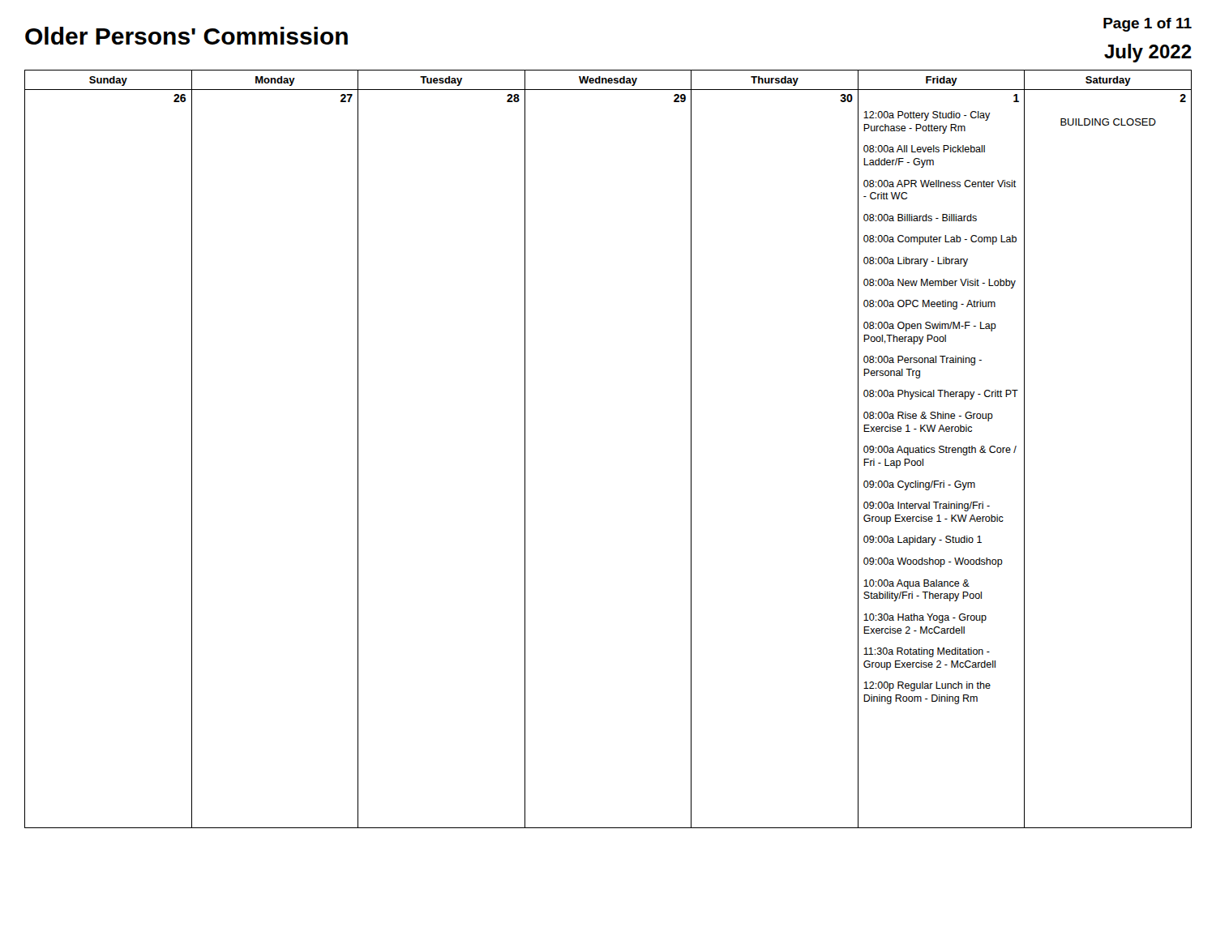Page 1 of 11
Older Persons' Commission
July 2022
| Sunday | Monday | Tuesday | Wednesday | Thursday | Friday | Saturday |
| --- | --- | --- | --- | --- | --- | --- |
| 26 | 27 | 28 | 29 | 30 | 1 12:00a Pottery Studio - Clay Purchase - Pottery Rm 08:00a All Levels Pickleball Ladder/F - Gym 08:00a APR Wellness Center Visit - Critt WC 08:00a Billiards - Billiards 08:00a Computer Lab - Comp Lab 08:00a Library - Library 08:00a New Member Visit - Lobby 08:00a OPC Meeting - Atrium 08:00a Open Swim/M-F - Lap Pool,Therapy Pool 08:00a Personal Training - Personal Trg 08:00a Physical Therapy - Critt PT 08:00a Rise & Shine - Group Exercise 1 - KW Aerobic 09:00a Aquatics Strength & Core / Fri - Lap Pool 09:00a Cycling/Fri - Gym 09:00a Interval Training/Fri - Group Exercise 1 - KW Aerobic 09:00a Lapidary - Studio 1 09:00a Woodshop - Woodshop 10:00a Aqua Balance & Stability/Fri - Therapy Pool 10:30a Hatha Yoga - Group Exercise 2 - McCardell 11:30a Rotating Meditation - Group Exercise 2 - McCardell 12:00p Regular Lunch in the Dining Room - Dining Rm | 2 BUILDING CLOSED |